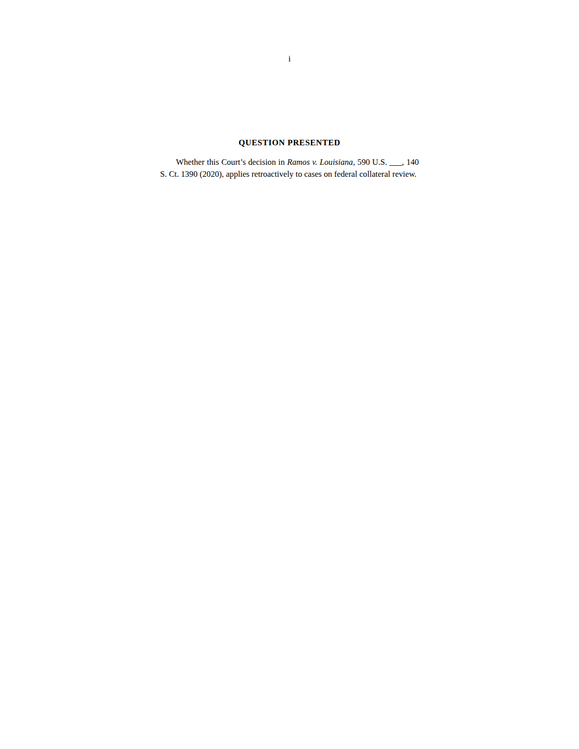i
QUESTION PRESENTED
Whether this Court’s decision in Ramos v. Louisi­ana, 590 U.S. ___, 140 S. Ct. 1390 (2020), applies retro­actively to cases on federal collateral review.